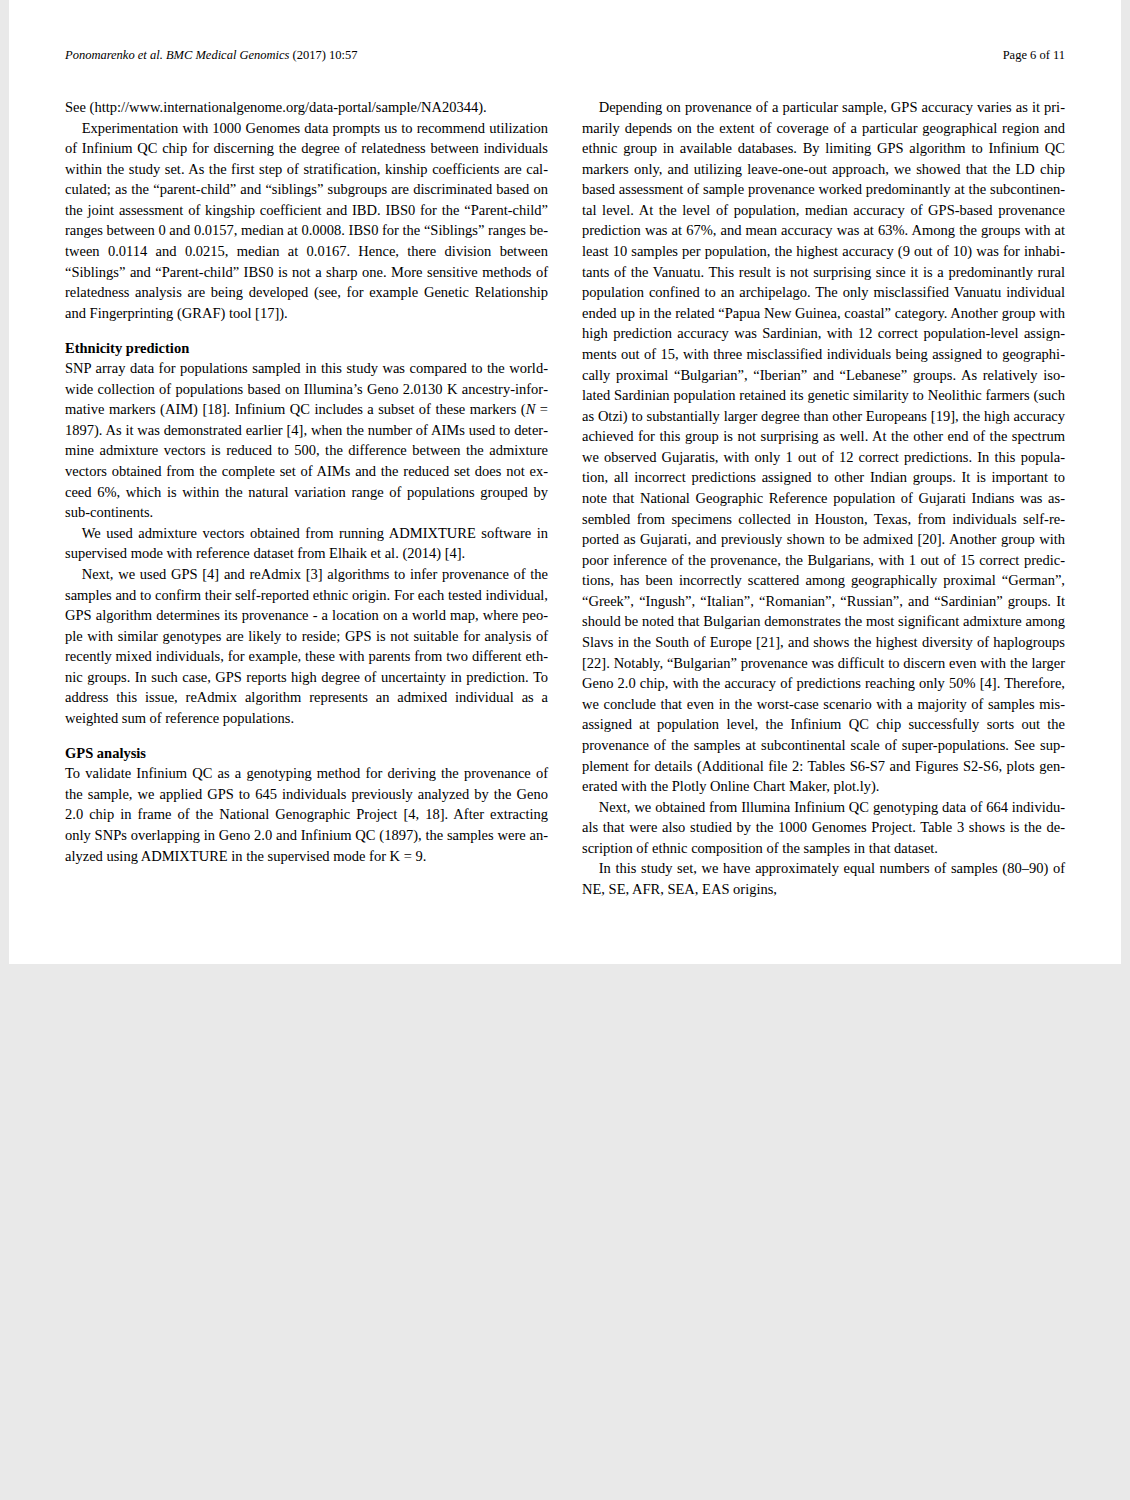Ponomarenko et al. BMC Medical Genomics (2017) 10:57 Page 6 of 11
See (http://www.internationalgenome.org/data-portal/sample/NA20344).
Experimentation with 1000 Genomes data prompts us to recommend utilization of Infinium QC chip for discerning the degree of relatedness between individuals within the study set. As the first step of stratification, kinship coefficients are calculated; as the “parent-child” and “siblings” subgroups are discriminated based on the joint assessment of kingship coefficient and IBD. IBS0 for the “Parent-child” ranges between 0 and 0.0157, median at 0.0008. IBS0 for the “Siblings” ranges between 0.0114 and 0.0215, median at 0.0167. Hence, there division between “Siblings” and “Parent-child” IBS0 is not a sharp one. More sensitive methods of relatedness analysis are being developed (see, for example Genetic Relationship and Fingerprinting (GRAF) tool [17]).
Ethnicity prediction
SNP array data for populations sampled in this study was compared to the worldwide collection of populations based on Illumina’s Geno 2.0130 K ancestry-informative markers (AIM) [18]. Infinium QC includes a subset of these markers (N = 1897). As it was demonstrated earlier [4], when the number of AIMs used to determine admixture vectors is reduced to 500, the difference between the admixture vectors obtained from the complete set of AIMs and the reduced set does not exceed 6%, which is within the natural variation range of populations grouped by sub-continents.
We used admixture vectors obtained from running ADMIXTURE software in supervised mode with reference dataset from Elhaik et al. (2014) [4].
Next, we used GPS [4] and reAdmix [3] algorithms to infer provenance of the samples and to confirm their self-reported ethnic origin. For each tested individual, GPS algorithm determines its provenance - a location on a world map, where people with similar genotypes are likely to reside; GPS is not suitable for analysis of recently mixed individuals, for example, these with parents from two different ethnic groups. In such case, GPS reports high degree of uncertainty in prediction. To address this issue, reAdmix algorithm represents an admixed individual as a weighted sum of reference populations.
GPS analysis
To validate Infinium QC as a genotyping method for deriving the provenance of the sample, we applied GPS to 645 individuals previously analyzed by the Geno 2.0 chip in frame of the National Genographic Project [4, 18]. After extracting only SNPs overlapping in Geno 2.0 and Infinium QC (1897), the samples were analyzed using ADMIXTURE in the supervised mode for K = 9.
Depending on provenance of a particular sample, GPS accuracy varies as it primarily depends on the extent of coverage of a particular geographical region and ethnic group in available databases. By limiting GPS algorithm to Infinium QC markers only, and utilizing leave-one-out approach, we showed that the LD chip based assessment of sample provenance worked predominantly at the subcontinental level. At the level of population, median accuracy of GPS-based provenance prediction was at 67%, and mean accuracy was at 63%. Among the groups with at least 10 samples per population, the highest accuracy (9 out of 10) was for inhabitants of the Vanuatu. This result is not surprising since it is a predominantly rural population confined to an archipelago. The only misclassified Vanuatu individual ended up in the related “Papua New Guinea, coastal” category. Another group with high prediction accuracy was Sardinian, with 12 correct population-level assignments out of 15, with three misclassified individuals being assigned to geographically proximal “Bulgarian”, “Iberian” and “Lebanese” groups. As relatively isolated Sardinian population retained its genetic similarity to Neolithic farmers (such as Otzi) to substantially larger degree than other Europeans [19], the high accuracy achieved for this group is not surprising as well. At the other end of the spectrum we observed Gujaratis, with only 1 out of 12 correct predictions. In this population, all incorrect predictions assigned to other Indian groups. It is important to note that National Geographic Reference population of Gujarati Indians was assembled from specimens collected in Houston, Texas, from individuals self-reported as Gujarati, and previously shown to be admixed [20]. Another group with poor inference of the provenance, the Bulgarians, with 1 out of 15 correct predictions, has been incorrectly scattered among geographically proximal “German”, “Greek”, “Ingush”, “Italian”, “Romanian”, “Russian”, and “Sardinian” groups. It should be noted that Bulgarian demonstrates the most significant admixture among Slavs in the South of Europe [21], and shows the highest diversity of haplogroups [22]. Notably, “Bulgarian” provenance was difficult to discern even with the larger Geno 2.0 chip, with the accuracy of predictions reaching only 50% [4]. Therefore, we conclude that even in the worst-case scenario with a majority of samples mis-assigned at population level, the Infinium QC chip successfully sorts out the provenance of the samples at subcontinental scale of super-populations. See supplement for details (Additional file 2: Tables S6-S7 and Figures S2-S6, plots generated with the Plotly Online Chart Maker, plot.ly).
Next, we obtained from Illumina Infinium QC genotyping data of 664 individuals that were also studied by the 1000 Genomes Project. Table 3 shows is the description of ethnic composition of the samples in that dataset.
In this study set, we have approximately equal numbers of samples (80–90) of NE, SE, AFR, SEA, EAS origins,